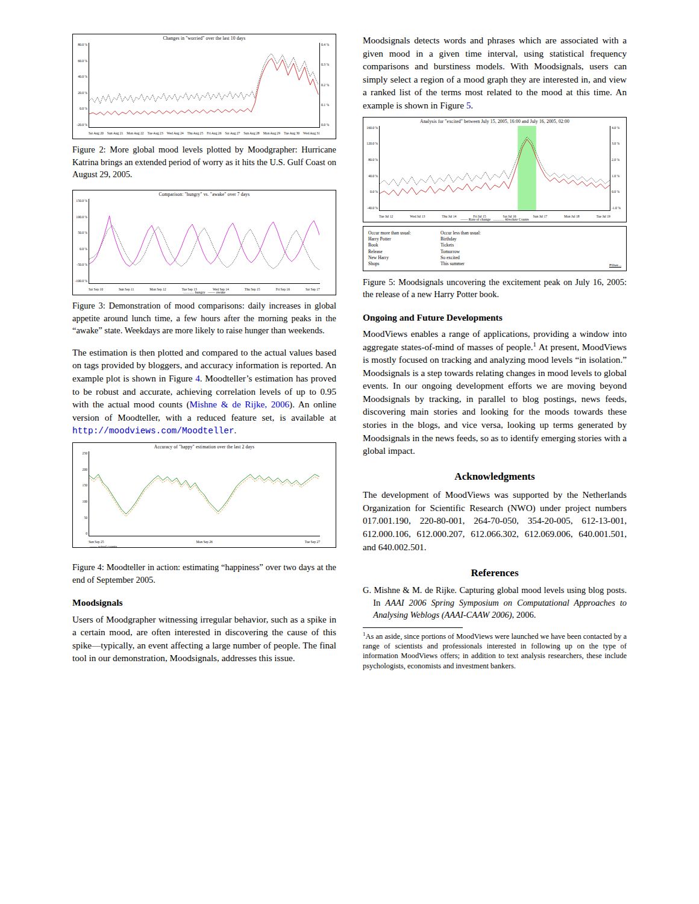Changes in "worried" over the last 10 days
80.0 % 60.0 % 40.0 % 20.0 % 0.0 %-20.0 %
0.4 % 0.3 % 0.2 % 0.1 % 0.0 %
Sat Aug 20 Sun Aug 21 Mon Aug 22 Tue Aug 23 Wed Aug 24 Thu Aug 25 Fri Aug 26 Sat Aug 27 Sun Aug 28 Mon Aug 29 Tue Aug 30 Wed Aug 31
Figure 2: More global mood levels plotted by Moodgrapher: Hurricane Katrina brings an extended period of worry as it hits the U.S. Gulf Coast on August 29, 2005.
Comparison: "hungry" vs. "awake" over 7 days
150.0 % 100.0 % 50.0 % 0.0 %-50.0 %-100.0 %
Sat Sep 10 Sun Sep 11 Mon Sep 12 Tue Sep 13 Wed Sep 14 Thu Sep 15 Fri Sep 16 Sat Sep 17
……… hungry —— awake
Figure 3: Demonstration of mood comparisons: daily increases in global appetite around lunch time, a few hours after the morning peaks in the “awake” state. Weekdays are more likely to raise hunger than weekends.
The estimation is then plotted and compared to the actual values based on tags provided by bloggers, and accuracy information is reported. An example plot is shown in Figure 4. Moodteller’s estimation has proved to be robust and accurate, achieving correlation levels of up to 0.95 with the actual mood counts (Mishne & de Rijke, 2006). An online version of Moodteller, with a reduced feature set, is available at http://moodviews.com/Moodteller.
Accuracy of "happy" estimation over the last 2 days
250200150100500
Sun Sep 25 Mon Sep 26 Tue Sep 27
—— actual counts
–––– estimation (average accuracy: 90.53 ; current accuracy: 99.68 ; overall correlation 0.94)
Figure 4: Moodteller in action: estimating “happiness” over two days at the end of September 2005.
Moodsignals
Users of Moodgrapher witnessing irregular behavior, such as a spike in a certain mood, are often interested in discovering the cause of this spike—typically, an event affecting a large number of people. The final tool in our demonstration, Moodsignals, addresses this issue.
Moodsignals detects words and phrases which are associated with a given mood in a given time interval, using statistical frequency comparisons and burstiness models. With Moodsignals, users can simply select a region of a mood graph they are interested in, and view a ranked list of the terms most related to the mood at this time. An example is shown in Figure 5.
Analysis for "excited" between July 15, 2005, 16:00 and July 16, 2005, 02:00
160.0 % 120.0 % 80.0 % 40.0 % 0.0 %-40.0 %
4.0 % 3.0 % 2.0 % 1.0 % 0.0 %-1.0 %
Tue Jul 12 Wed Jul 13 Thu Jul 14 Fri Jul 15 Sat Jul 16 Sun Jul 17 Mon Jul 18 Tue Jul 19
—— Rate of change ……… Absolute Counts
Occur more than usual:
Harry Potter
Book
Release
New Harry
Shops
Occur less than usual:
Birthday
Tickets
Tomorrow
So excited
This summer
Filter...
Figure 5: Moodsignals uncovering the excitement peak on July 16, 2005: the release of a new Harry Potter book.
Ongoing and Future Developments
MoodViews enables a range of applications, providing a window into aggregate states-of-mind of masses of people.1 At present, MoodViews is mostly focused on tracking and analyzing mood levels “in isolation.” Moodsignals is a step towards relating changes in mood levels to global events. In our ongoing development efforts we are moving beyond Moodsignals by tracking, in parallel to blog postings, news feeds, discovering main stories and looking for the moods towards these stories in the blogs, and vice versa, looking up terms generated by Moodsignals in the news feeds, so as to identify emerging stories with a global impact.
Acknowledgments
The development of MoodViews was supported by the Netherlands Organization for Scientific Research (NWO) under project numbers 017.001.190, 220-80-001, 264-70-050, 354-20-005, 612-13-001, 612.000.106, 612.000.207, 612.066.302, 612.069.006, 640.001.501, and 640.002.501.
References
G. Mishne & M. de Rijke. Capturing global mood levels using blog posts. In AAAI 2006 Spring Symposium on Computational Approaches to Analysing Weblogs (AAAI-CAAW 2006), 2006.
1As an aside, since portions of MoodViews were launched we have been contacted by a range of scientists and professionals interested in following up on the type of information MoodViews offers; in addition to text analysis researchers, these include psychologists, economists and investment bankers.